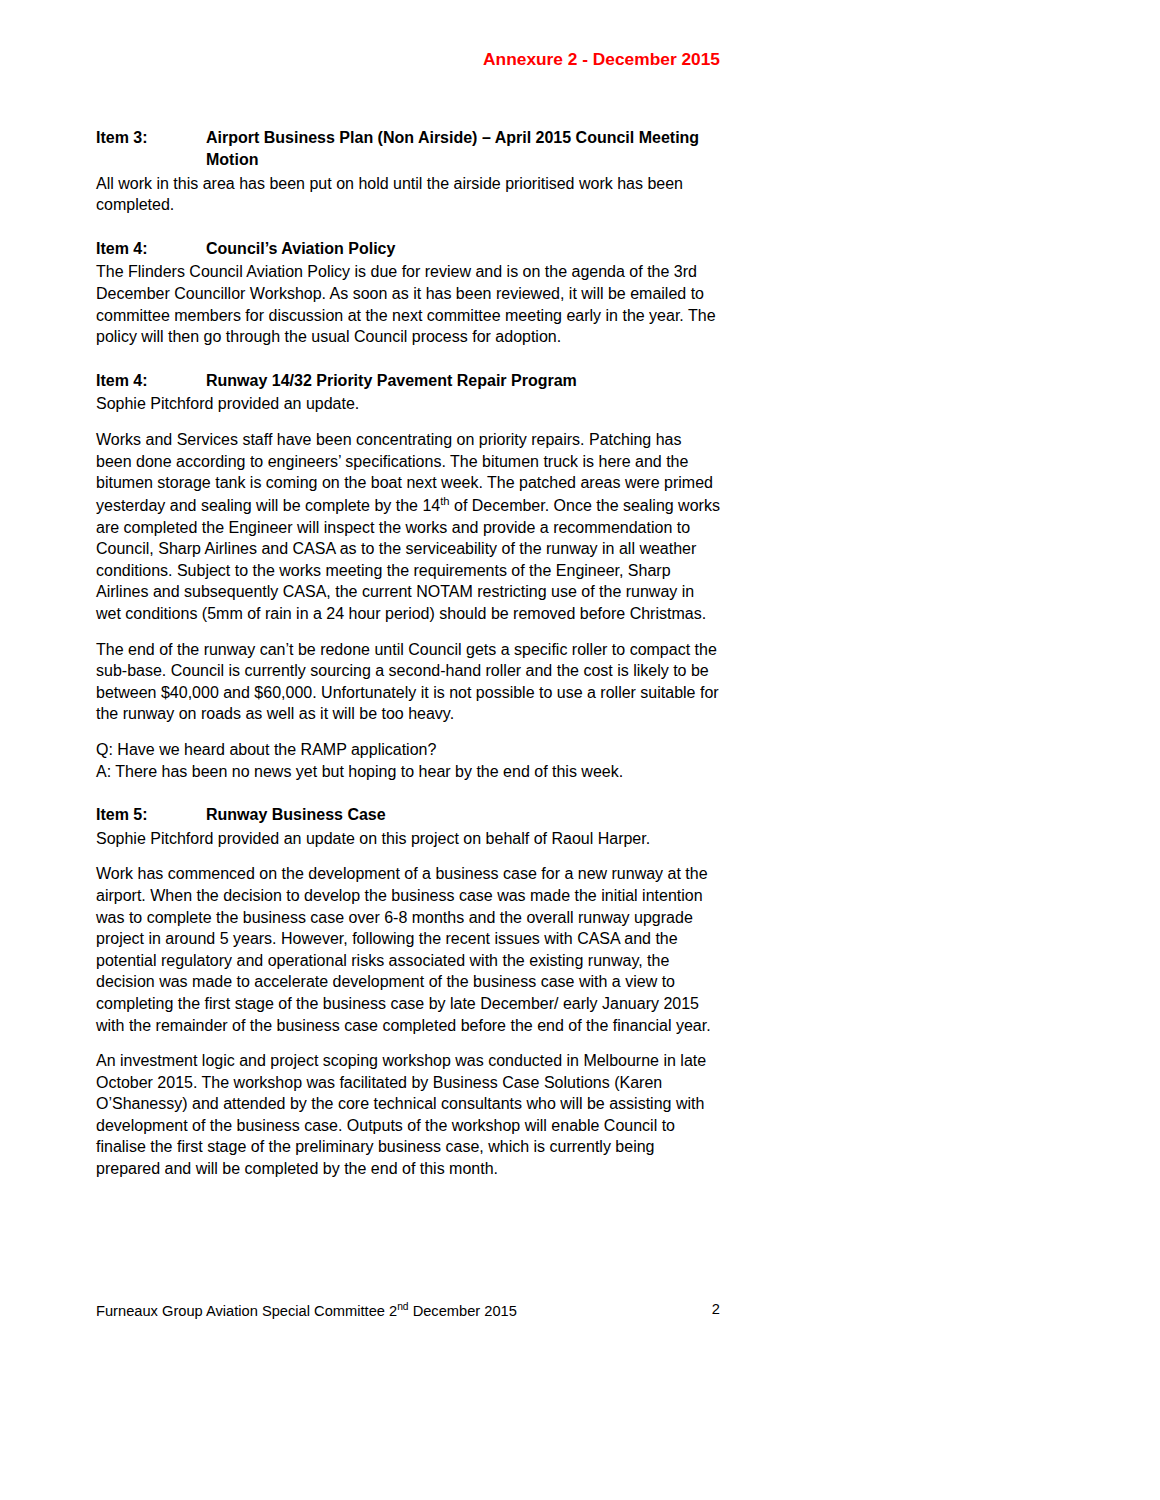Annexure 2 - December 2015
Item 3: Airport Business Plan (Non Airside) – April 2015 Council Meeting Motion
All work in this area has been put on hold until the airside prioritised work has been completed.
Item 4: Council’s Aviation Policy
The Flinders Council Aviation Policy is due for review and is on the agenda of the 3rd December Councillor Workshop. As soon as it has been reviewed, it will be emailed to committee members for discussion at the next committee meeting early in the year. The policy will then go through the usual Council process for adoption.
Item 4: Runway 14/32 Priority Pavement Repair Program
Sophie Pitchford provided an update.
Works and Services staff have been concentrating on priority repairs. Patching has been done according to engineers’ specifications. The bitumen truck is here and the bitumen storage tank is coming on the boat next week. The patched areas were primed yesterday and sealing will be complete by the 14th of December. Once the sealing works are completed the Engineer will inspect the works and provide a recommendation to Council, Sharp Airlines and CASA as to the serviceability of the runway in all weather conditions. Subject to the works meeting the requirements of the Engineer, Sharp Airlines and subsequently CASA, the current NOTAM restricting use of the runway in wet conditions (5mm of rain in a 24 hour period) should be removed before Christmas.
The end of the runway can’t be redone until Council gets a specific roller to compact the sub-base. Council is currently sourcing a second-hand roller and the cost is likely to be between $40,000 and $60,000. Unfortunately it is not possible to use a roller suitable for the runway on roads as well as it will be too heavy.
Q: Have we heard about the RAMP application?
A: There has been no news yet but hoping to hear by the end of this week.
Item 5: Runway Business Case
Sophie Pitchford provided an update on this project on behalf of Raoul Harper.
Work has commenced on the development of a business case for a new runway at the airport. When the decision to develop the business case was made the initial intention was to complete the business case over 6-8 months and the overall runway upgrade project in around 5 years. However, following the recent issues with CASA and the potential regulatory and operational risks associated with the existing runway, the decision was made to accelerate development of the business case with a view to completing the first stage of the business case by late December/ early January 2015 with the remainder of the business case completed before the end of the financial year.
An investment logic and project scoping workshop was conducted in Melbourne in late October 2015. The workshop was facilitated by Business Case Solutions (Karen O’Shanessy) and attended by the core technical consultants who will be assisting with development of the business case. Outputs of the workshop will enable Council to finalise the first stage of the preliminary business case, which is currently being prepared and will be completed by the end of this month.
Furneaux Group Aviation Special Committee 2nd December 2015 2